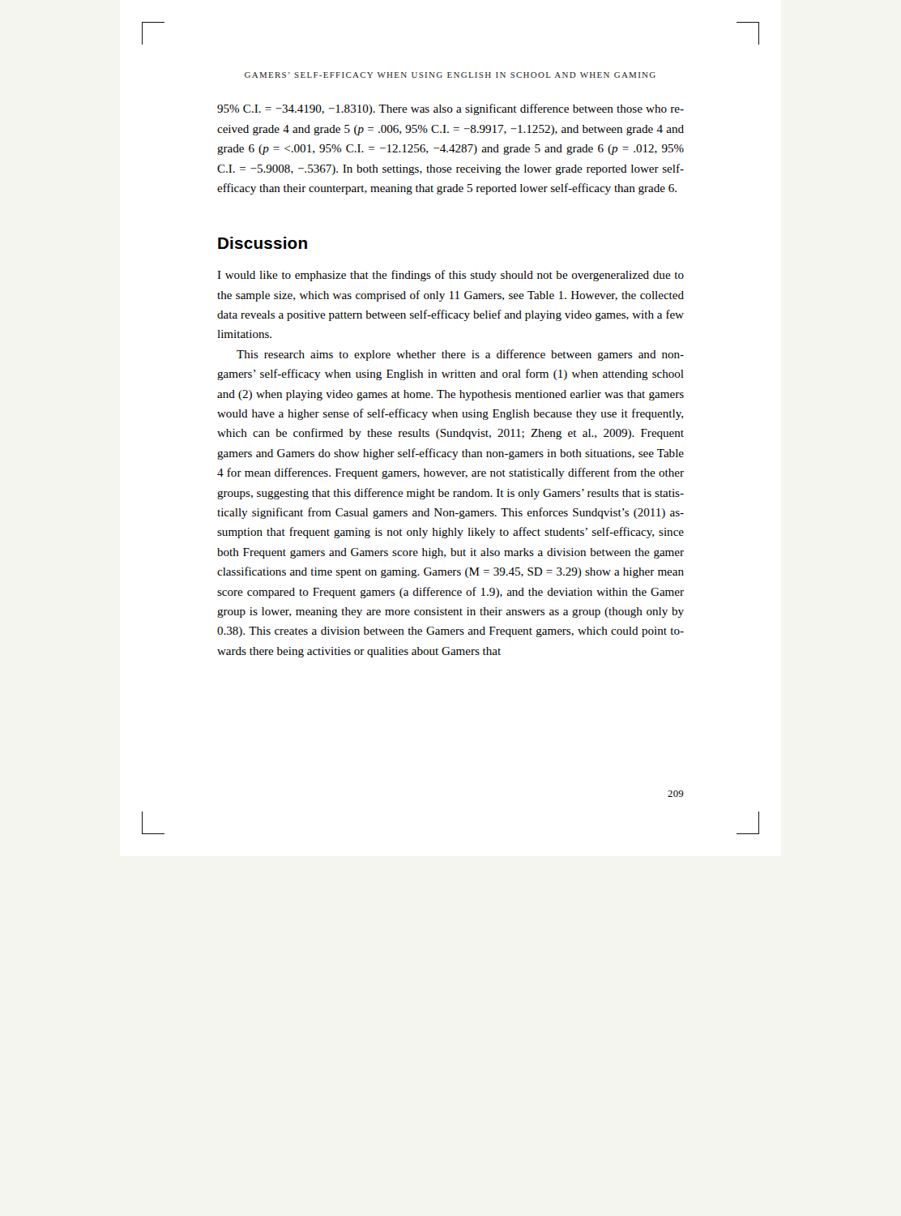Gamers’ Self-Efficacy When Using English in School and When Gaming
95% C.I. = −34.4190, −1.8310). There was also a significant difference between those who received grade 4 and grade 5 (p = .006, 95% C.I. = −8.9917, −1.1252), and between grade 4 and grade 6 (p = <.001, 95% C.I. = −12.1256, −4.4287) and grade 5 and grade 6 (p = .012, 95% C.I. = −5.9008, −.5367). In both settings, those receiving the lower grade reported lower self-efficacy than their counterpart, meaning that grade 5 reported lower self-efficacy than grade 6.
Discussion
I would like to emphasize that the findings of this study should not be overgeneralized due to the sample size, which was comprised of only 11 Gamers, see Table 1. However, the collected data reveals a positive pattern between self-efficacy belief and playing video games, with a few limitations.
This research aims to explore whether there is a difference between gamers and non-gamers’ self-efficacy when using English in written and oral form (1) when attending school and (2) when playing video games at home. The hypothesis mentioned earlier was that gamers would have a higher sense of self-efficacy when using English because they use it frequently, which can be confirmed by these results (Sundqvist, 2011; Zheng et al., 2009). Frequent gamers and Gamers do show higher self-efficacy than non-gamers in both situations, see Table 4 for mean differences. Frequent gamers, however, are not statistically different from the other groups, suggesting that this difference might be random. It is only Gamers’ results that is statistically significant from Casual gamers and Non-gamers. This enforces Sundqvist’s (2011) assumption that frequent gaming is not only highly likely to affect students’ self-efficacy, since both Frequent gamers and Gamers score high, but it also marks a division between the gamer classifications and time spent on gaming. Gamers (M = 39.45, SD = 3.29) show a higher mean score compared to Frequent gamers (a difference of 1.9), and the deviation within the Gamer group is lower, meaning they are more consistent in their answers as a group (though only by 0.38). This creates a division between the Gamers and Frequent gamers, which could point towards there being activities or qualities about Gamers that
209